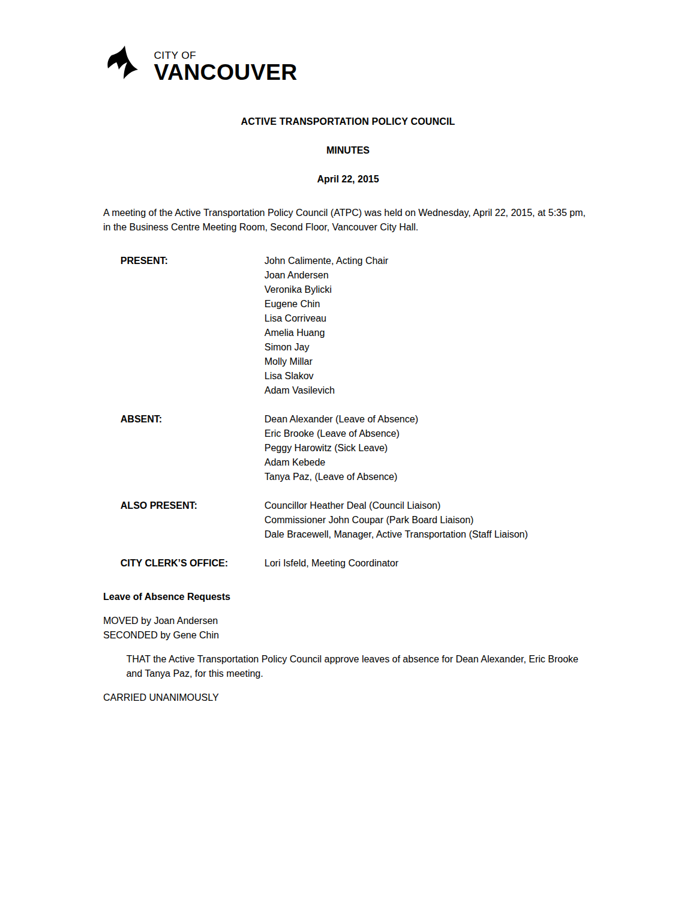CITY OF VANCOUVER
ACTIVE TRANSPORTATION POLICY COUNCIL
MINUTES
April 22, 2015
A meeting of the Active Transportation Policy Council (ATPC) was held on Wednesday, April 22, 2015, at 5:35 pm, in the Business Centre Meeting Room, Second Floor, Vancouver City Hall.
| PRESENT: | John Calimente, Acting Chair Joan Andersen Veronika Bylicki Eugene Chin Lisa Corriveau Amelia Huang Simon Jay Molly Millar Lisa Slakov Adam Vasilevich |
| ABSENT: | Dean Alexander (Leave of Absence) Eric Brooke (Leave of Absence) Peggy Harowitz (Sick Leave) Adam Kebede Tanya Paz, (Leave of Absence) |
| ALSO PRESENT: | Councillor Heather Deal (Council Liaison) Commissioner John Coupar (Park Board Liaison) Dale Bracewell, Manager, Active Transportation (Staff Liaison) |
| CITY CLERK’S OFFICE: | Lori Isfeld, Meeting Coordinator |
Leave of Absence Requests
MOVED by Joan Andersen
SECONDED by Gene Chin
THAT the Active Transportation Policy Council approve leaves of absence for Dean Alexander, Eric Brooke and Tanya Paz, for this meeting.
CARRIED UNANIMOUSLY